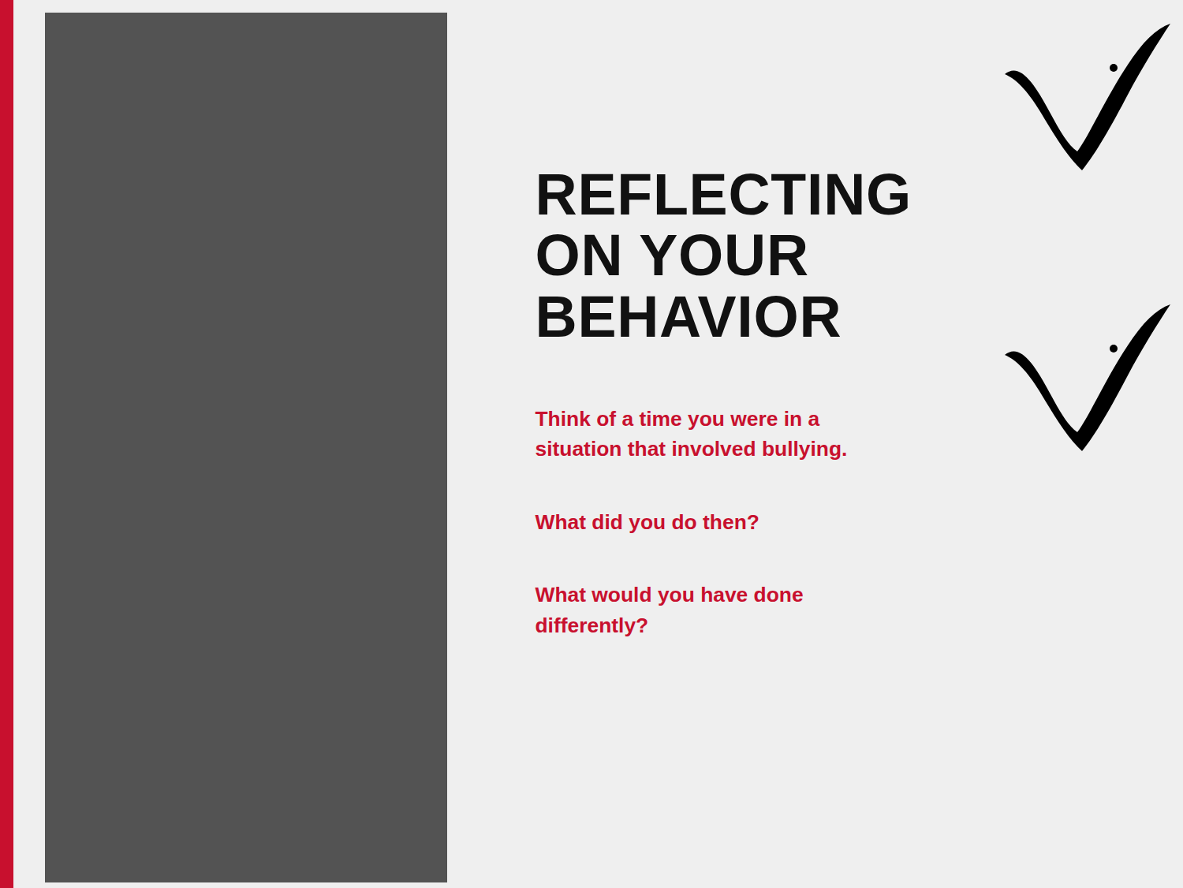Reflecting on Your Behavior
Think of a time you were in a situation that involved bullying.
What did you do then?
What would you have done differently?